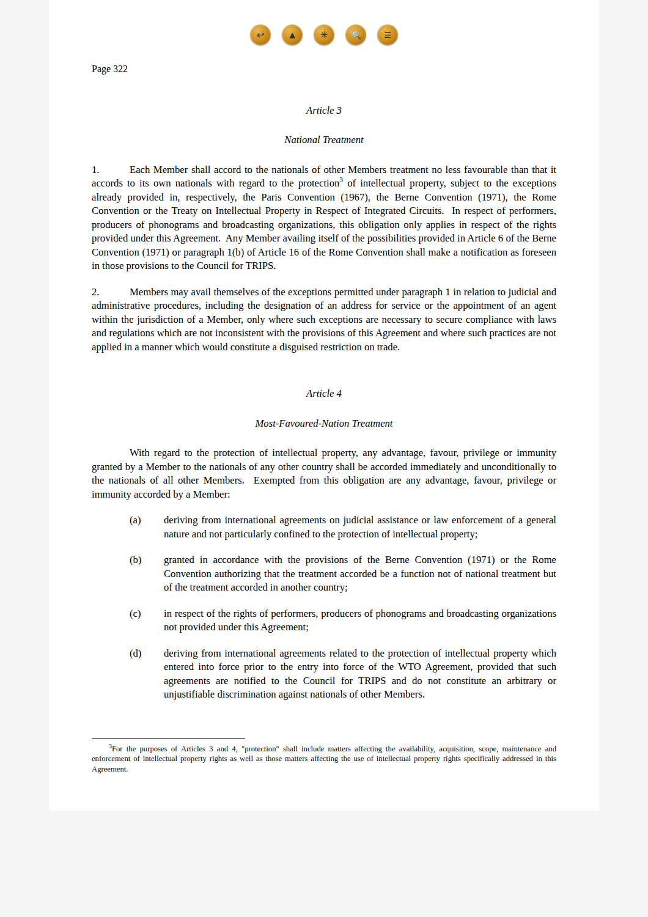Page 322
Article 3
National Treatment
1. Each Member shall accord to the nationals of other Members treatment no less favourable than that it accords to its own nationals with regard to the protection3 of intellectual property, subject to the exceptions already provided in, respectively, the Paris Convention (1967), the Berne Convention (1971), the Rome Convention or the Treaty on Intellectual Property in Respect of Integrated Circuits. In respect of performers, producers of phonograms and broadcasting organizations, this obligation only applies in respect of the rights provided under this Agreement. Any Member availing itself of the possibilities provided in Article 6 of the Berne Convention (1971) or paragraph 1(b) of Article 16 of the Rome Convention shall make a notification as foreseen in those provisions to the Council for TRIPS.
2. Members may avail themselves of the exceptions permitted under paragraph 1 in relation to judicial and administrative procedures, including the designation of an address for service or the appointment of an agent within the jurisdiction of a Member, only where such exceptions are necessary to secure compliance with laws and regulations which are not inconsistent with the provisions of this Agreement and where such practices are not applied in a manner which would constitute a disguised restriction on trade.
Article 4
Most-Favoured-Nation Treatment
With regard to the protection of intellectual property, any advantage, favour, privilege or immunity granted by a Member to the nationals of any other country shall be accorded immediately and unconditionally to the nationals of all other Members. Exempted from this obligation are any advantage, favour, privilege or immunity accorded by a Member:
(a) deriving from international agreements on judicial assistance or law enforcement of a general nature and not particularly confined to the protection of intellectual property;
(b) granted in accordance with the provisions of the Berne Convention (1971) or the Rome Convention authorizing that the treatment accorded be a function not of national treatment but of the treatment accorded in another country;
(c) in respect of the rights of performers, producers of phonograms and broadcasting organizations not provided under this Agreement;
(d) deriving from international agreements related to the protection of intellectual property which entered into force prior to the entry into force of the WTO Agreement, provided that such agreements are notified to the Council for TRIPS and do not constitute an arbitrary or unjustifiable discrimination against nationals of other Members.
3For the purposes of Articles 3 and 4, "protection" shall include matters affecting the availability, acquisition, scope, maintenance and enforcement of intellectual property rights as well as those matters affecting the use of intellectual property rights specifically addressed in this Agreement.